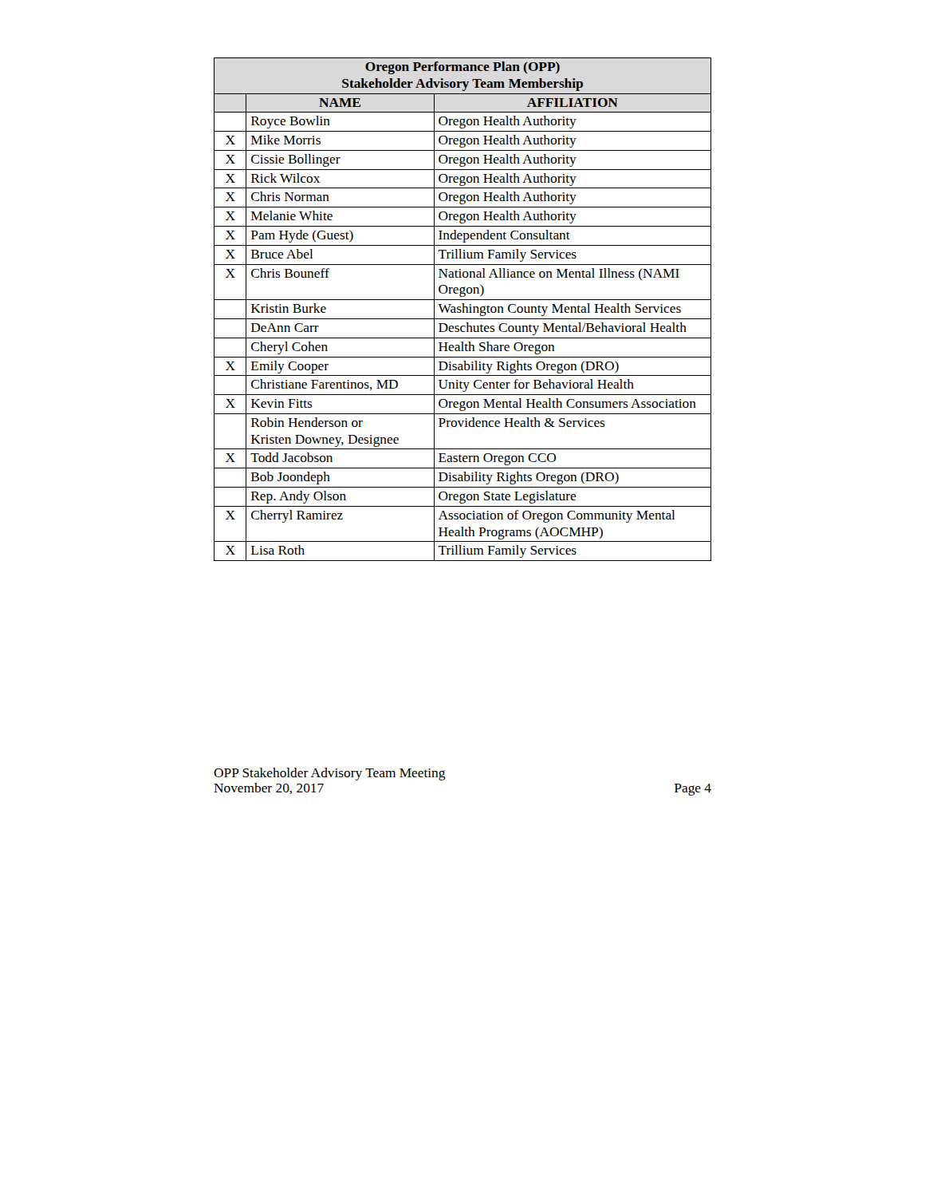| Oregon Performance Plan (OPP) Stakeholder Advisory Team Membership |
| | NAME | AFFILIATION |
| | Royce Bowlin | Oregon Health Authority |
| X | Mike Morris | Oregon Health Authority |
| X | Cissie Bollinger | Oregon Health Authority |
| X | Rick Wilcox | Oregon Health Authority |
| X | Chris Norman | Oregon Health Authority |
| X | Melanie White | Oregon Health Authority |
| X | Pam Hyde (Guest) | Independent Consultant |
| X | Bruce Abel | Trillium Family Services |
| X | Chris Bouneff | National Alliance on Mental Illness (NAMI Oregon) |
| | Kristin Burke | Washington County Mental Health Services |
| | DeAnn Carr | Deschutes County Mental/Behavioral Health |
| | Cheryl Cohen | Health Share Oregon |
| X | Emily Cooper | Disability Rights Oregon (DRO) |
| | Christiane Farentinos, MD | Unity Center for Behavioral Health |
| X | Kevin Fitts | Oregon Mental Health Consumers Association |
| | Robin Henderson or Kristen Downey, Designee | Providence Health & Services |
| X | Todd Jacobson | Eastern Oregon CCO |
| | Bob Joondeph | Disability Rights Oregon (DRO) |
| | Rep. Andy Olson | Oregon State Legislature |
| X | Cherryl Ramirez | Association of Oregon Community Mental Health Programs (AOCMHP) |
| X | Lisa Roth | Trillium Family Services |
OPP Stakeholder Advisory Team Meeting
November 20, 2017 Page 4